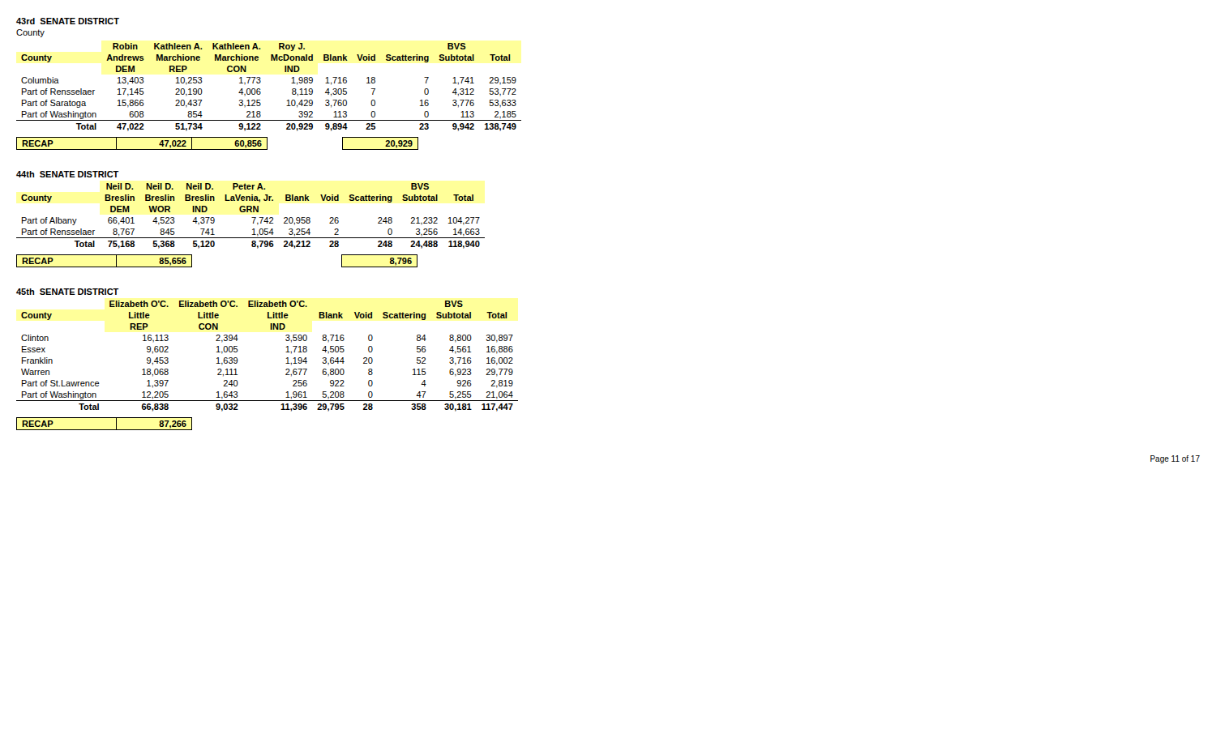43rd SENATE DISTRICT
County
| | Robin | Kathleen A. | Kathleen A. | Roy J. | | | | BVS | |
| County | Andrews | Marchione | Marchione | McDonald | Blank | Void | Scattering | Subtotal | Total |
| | DEM | REP | CON | IND | | | | | |
| Columbia | 13,403 | 10,253 | 1,773 | 1,989 | 1,716 | 18 | 7 | 1,741 | 29,159 |
| Part of Rensselaer | 17,145 | 20,190 | 4,006 | 8,119 | 4,305 | 7 | 0 | 4,312 | 53,772 |
| Part of Saratoga | 15,866 | 20,437 | 3,125 | 10,429 | 3,760 | 0 | 16 | 3,776 | 53,633 |
| Part of Washington | 608 | 854 | 218 | 392 | 113 | 0 | 0 | 113 | 2,185 |
| Total | 47,022 | 51,734 | 9,122 | 20,929 | 9,894 | 25 | 23 | 9,942 | 138,749 |
| RECAP | 47,022 | 60,856 | | 20,929 |
44th SENATE DISTRICT
| | Neil D. | Neil D. | Neil D. | Peter A. | | | | BVS | |
| County | Breslin | Breslin | Breslin | LaVenia, Jr. | Blank | Void | Scattering | Subtotal | Total |
| | DEM | WOR | IND | GRN | | | | | |
| Part of Albany | 66,401 | 4,523 | 4,379 | 7,742 | 20,958 | 26 | 248 | 21,232 | 104,277 |
| Part of Rensselaer | 8,767 | 845 | 741 | 1,054 | 3,254 | 2 | 0 | 3,256 | 14,663 |
| Total | 75,168 | 5,368 | 5,120 | 8,796 | 24,212 | 28 | 248 | 24,488 | 118,940 |
| RECAP | 85,656 | | | 8,796 |
45th SENATE DISTRICT
| | Elizabeth O'C. | Elizabeth O'C. | Elizabeth O'C. | | | | BVS | |
| County | Little | Little | Little | Blank | Void | Scattering | Subtotal | Total |
| | REP | CON | IND | | | | | |
| Clinton | 16,113 | 2,394 | 3,590 | 8,716 | 0 | 84 | 8,800 | 30,897 |
| Essex | 9,602 | 1,005 | 1,718 | 4,505 | 0 | 56 | 4,561 | 16,886 |
| Franklin | 9,453 | 1,639 | 1,194 | 3,644 | 20 | 52 | 3,716 | 16,002 |
| Warren | 18,068 | 2,111 | 2,677 | 6,800 | 8 | 115 | 6,923 | 29,779 |
| Part of St.Lawrence | 1,397 | 240 | 256 | 922 | 0 | 4 | 926 | 2,819 |
| Part of Washington | 12,205 | 1,643 | 1,961 | 5,208 | 0 | 47 | 5,255 | 21,064 |
| Total | 66,838 | 9,032 | 11,396 | 29,795 | 28 | 358 | 30,181 | 117,447 |
| RECAP | 87,266 |
Page 11 of 17